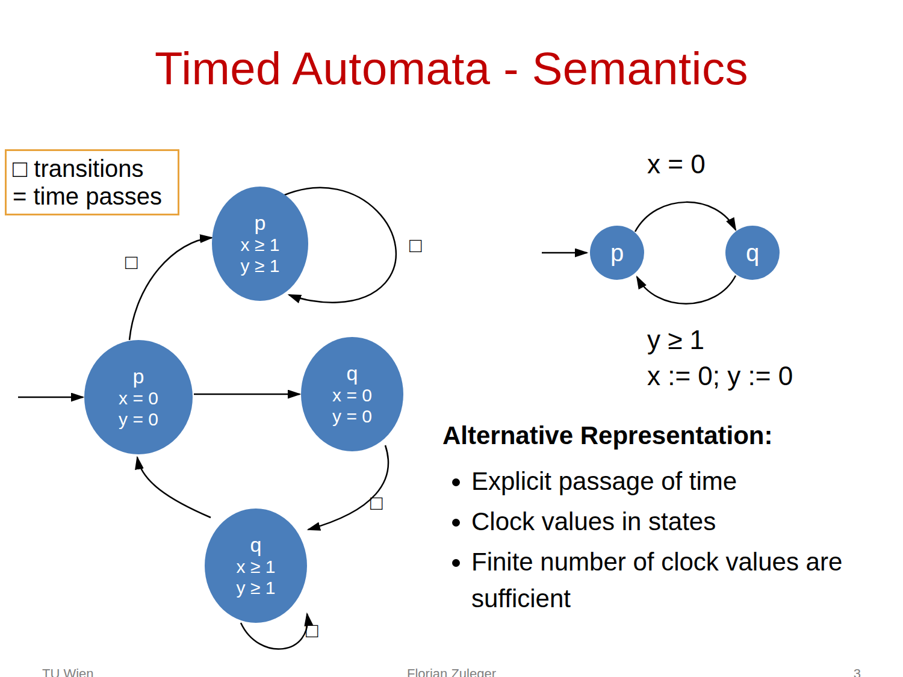Timed Automata - Semantics
□ transitions
= time passes
p
x ≥ 1
y ≥ 1
p
x = 0
y = 0
q
x = 0
y = 0
q
x ≥ 1
y ≥ 1
□
□
□
□
x = 0
p
q
y ≥ 1
x := 0; y := 0
Alternative Representation:
Explicit passage of time
Clock values in states
Finite number of clock values are sufficient
TU Wien Florian Zuleger 3